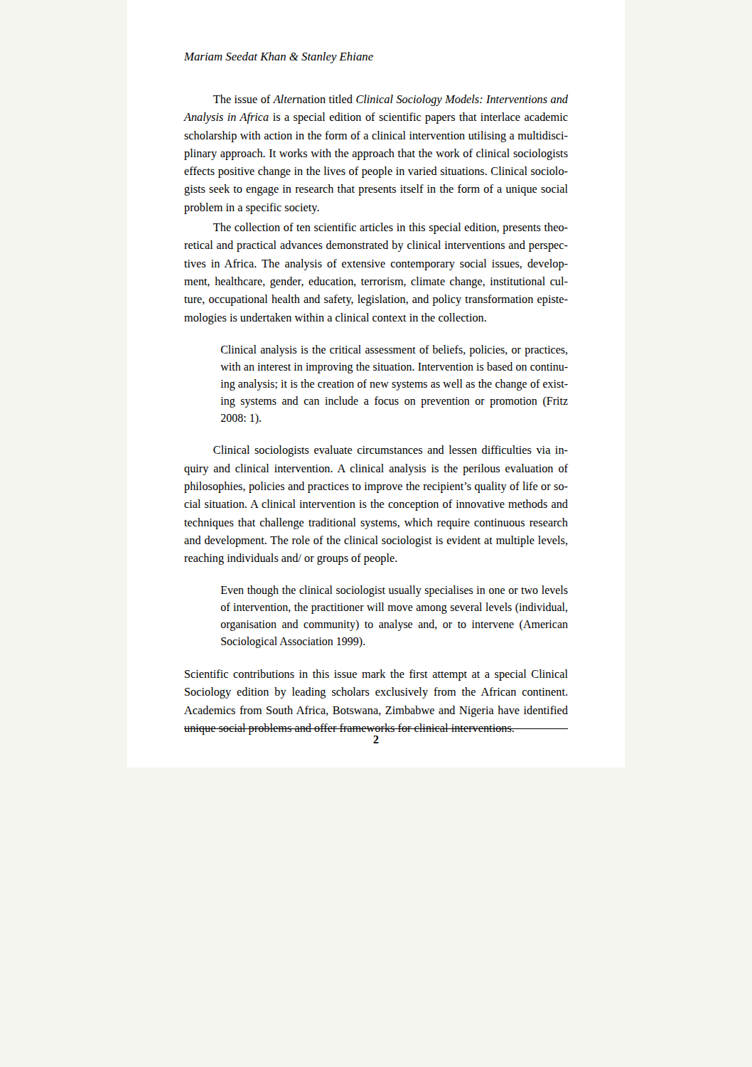Mariam Seedat Khan & Stanley Ehiane
The issue of Alternation titled Clinical Sociology Models: Interventions and Analysis in Africa is a special edition of scientific papers that interlace academic scholarship with action in the form of a clinical intervention utilising a multidisciplinary approach. It works with the approach that the work of clinical sociologists effects positive change in the lives of people in varied situations. Clinical sociologists seek to engage in research that presents itself in the form of a unique social problem in a specific society.
The collection of ten scientific articles in this special edition, presents theoretical and practical advances demonstrated by clinical interventions and perspectives in Africa. The analysis of extensive contemporary social issues, development, healthcare, gender, education, terrorism, climate change, institutional culture, occupational health and safety, legislation, and policy transformation epistemologies is undertaken within a clinical context in the collection.
Clinical analysis is the critical assessment of beliefs, policies, or practices, with an interest in improving the situation. Intervention is based on continuing analysis; it is the creation of new systems as well as the change of existing systems and can include a focus on prevention or promotion (Fritz 2008: 1).
Clinical sociologists evaluate circumstances and lessen difficulties via inquiry and clinical intervention. A clinical analysis is the perilous evaluation of philosophies, policies and practices to improve the recipient’s quality of life or social situation. A clinical intervention is the conception of innovative methods and techniques that challenge traditional systems, which require continuous research and development. The role of the clinical sociologist is evident at multiple levels, reaching individuals and/ or groups of people.
Even though the clinical sociologist usually specialises in one or two levels of intervention, the practitioner will move among several levels (individual, organisation and community) to analyse and, or to intervene (American Sociological Association 1999).
Scientific contributions in this issue mark the first attempt at a special Clinical Sociology edition by leading scholars exclusively from the African continent. Academics from South Africa, Botswana, Zimbabwe and Nigeria have identified unique social problems and offer frameworks for clinical interventions.
2